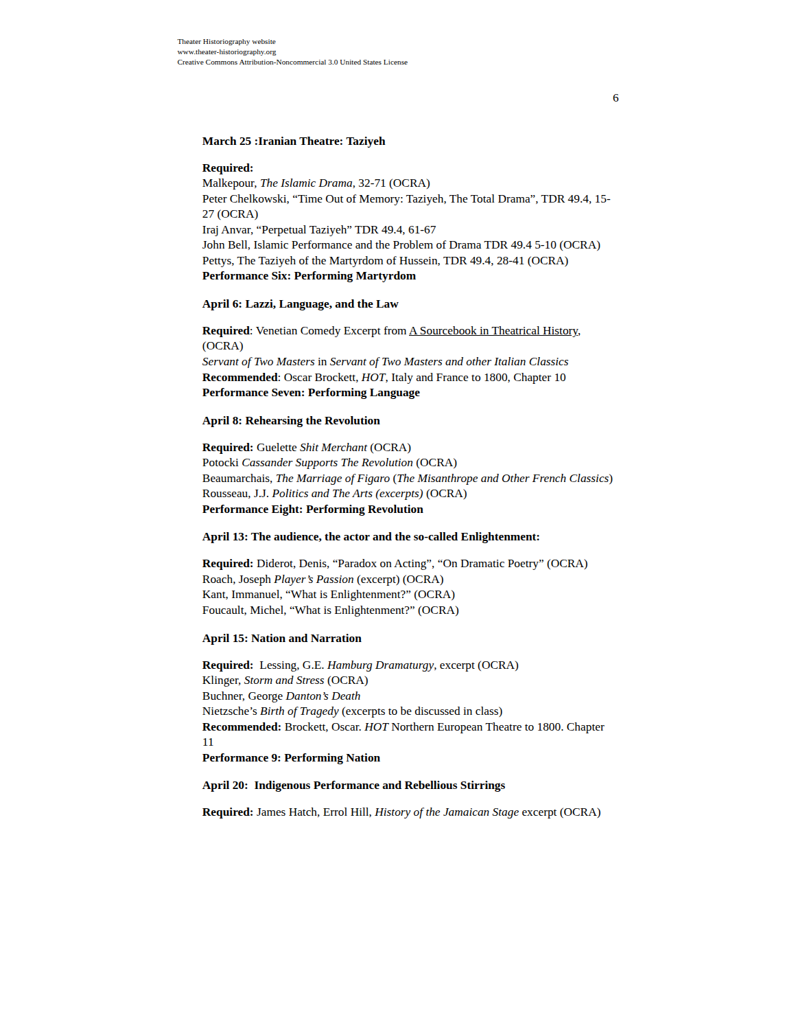Theater Historiography website
www.theater-historiography.org
Creative Commons Attribution-Noncommercial 3.0 United States License
6
March 25 :Iranian Theatre: Taziyeh
Required:
Malkepour, The Islamic Drama, 32-71 (OCRA)
Peter Chelkowski, “Time Out of Memory: Taziyeh, The Total Drama”, TDR 49.4, 15-27 (OCRA)
Iraj Anvar, “Perpetual Taziyeh” TDR 49.4, 61-67
John Bell, Islamic Performance and the Problem of Drama TDR 49.4 5-10 (OCRA)
Pettys, The Taziyeh of the Martyrdom of Hussein, TDR 49.4, 28-41 (OCRA)
Performance Six: Performing Martyrdom
April 6: Lazzi, Language, and the Law
Required: Venetian Comedy Excerpt from A Sourcebook in Theatrical History, (OCRA)
Servant of Two Masters in Servant of Two Masters and other Italian Classics
Recommended: Oscar Brockett, HOT, Italy and France to 1800, Chapter 10
Performance Seven: Performing Language
April 8: Rehearsing the Revolution
Required: Guelette Shit Merchant (OCRA)
Potocki Cassander Supports The Revolution (OCRA)
Beaumarchais, The Marriage of Figaro (The Misanthrope and Other French Classics)
Rousseau, J.J. Politics and The Arts (excerpts) (OCRA)
Performance Eight: Performing Revolution
April 13: The audience, the actor and the so-called Enlightenment:
Required: Diderot, Denis, “Paradox on Acting”, “On Dramatic Poetry” (OCRA)
Roach, Joseph Player’s Passion (excerpt) (OCRA)
Kant, Immanuel, “What is Enlightenment?” (OCRA)
Foucault, Michel, “What is Enlightenment?” (OCRA)
April 15: Nation and Narration
Required: Lessing, G.E. Hamburg Dramaturgy, excerpt (OCRA)
Klinger, Storm and Stress (OCRA)
Buchner, George Danton’s Death
Nietzsche’s Birth of Tragedy (excerpts to be discussed in class)
Recommended: Brockett, Oscar. HOT Northern European Theatre to 1800. Chapter 11
Performance 9: Performing Nation
April 20: Indigenous Performance and Rebellious Stirrings
Required: James Hatch, Errol Hill, History of the Jamaican Stage excerpt (OCRA)